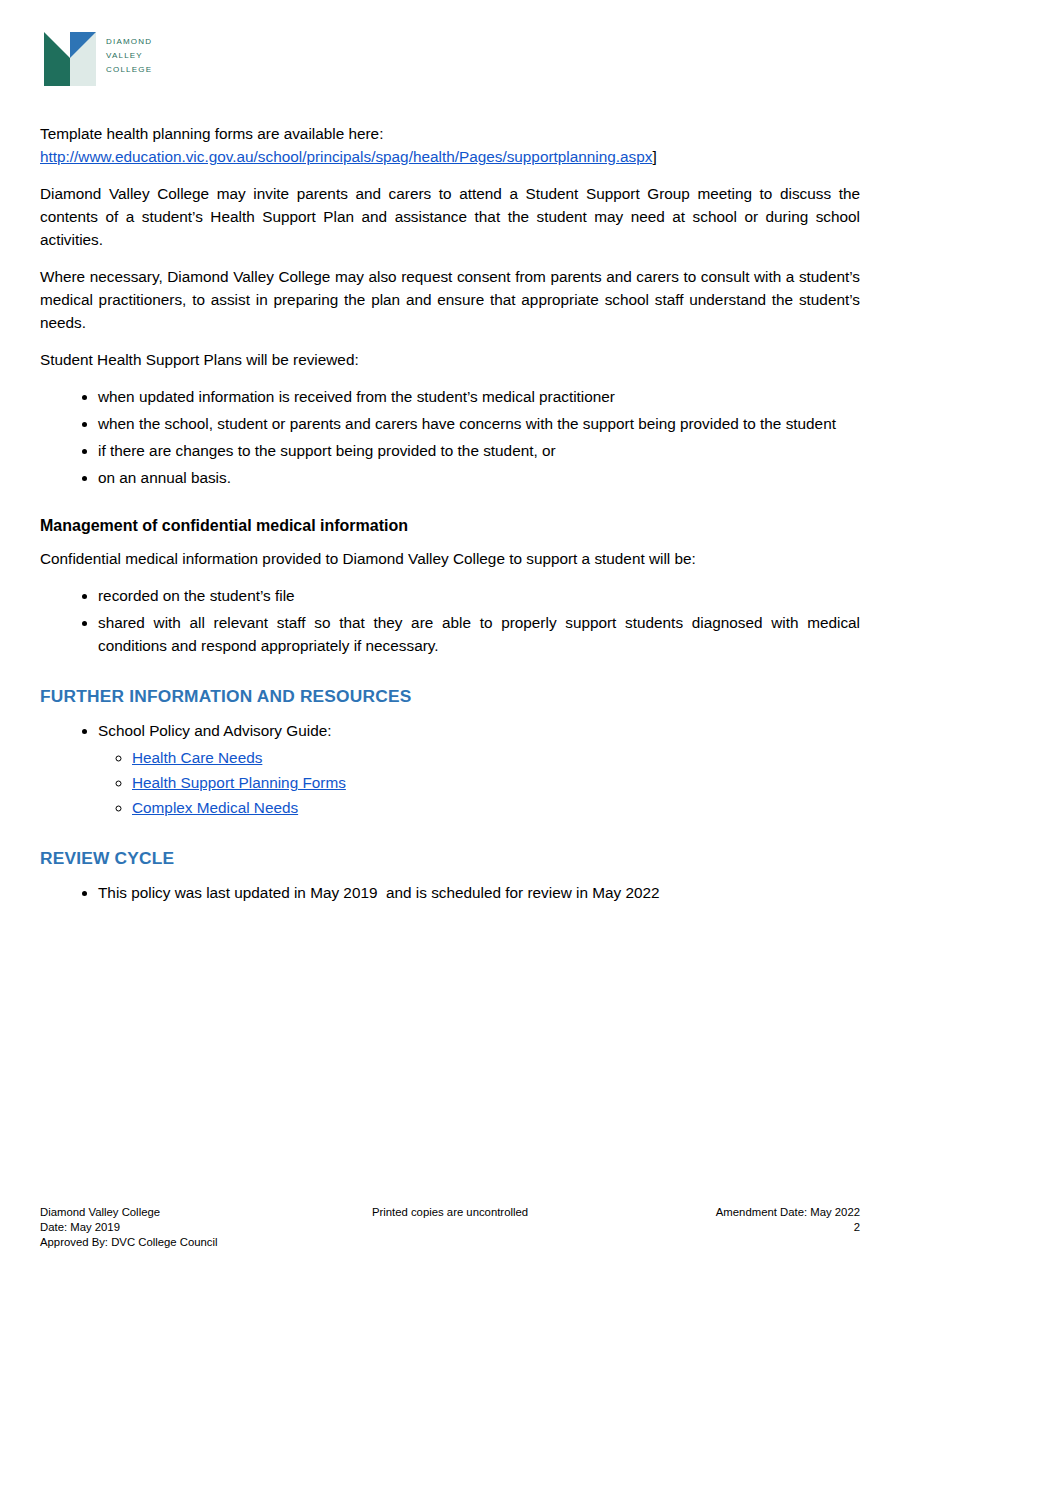DIAMOND VALLEY COLLEGE
Template health planning forms are available here:
http://www.education.vic.gov.au/school/principals/spag/health/Pages/supportplanning.aspx]
Diamond Valley College may invite parents and carers to attend a Student Support Group meeting to discuss the contents of a student’s Health Support Plan and assistance that the student may need at school or during school activities.
Where necessary, Diamond Valley College may also request consent from parents and carers to consult with a student’s medical practitioners, to assist in preparing the plan and ensure that appropriate school staff understand the student’s needs.
Student Health Support Plans will be reviewed:
when updated information is received from the student’s medical practitioner
when the school, student or parents and carers have concerns with the support being provided to the student
if there are changes to the support being provided to the student, or
on an annual basis.
Management of confidential medical information
Confidential medical information provided to Diamond Valley College to support a student will be:
recorded on the student’s file
shared with all relevant staff so that they are able to properly support students diagnosed with medical conditions and respond appropriately if necessary.
Further information and resources
School Policy and Advisory Guide:
Health Care Needs
Health Support Planning Forms
Complex Medical Needs
Review cycle
This policy was last updated in May 2019 and is scheduled for review in May 2022
Diamond Valley College
Date: May 2019
Approved By: DVC College Council
Printed copies are uncontrolled
Amendment Date: May 2022 2